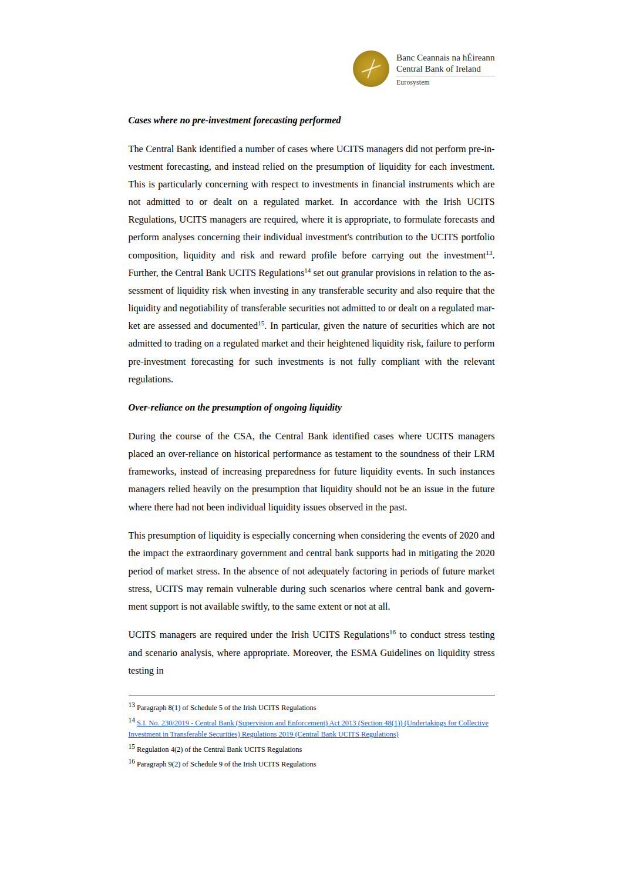Banc Ceannais na hÉireann Central Bank of Ireland
Eurosystem
Cases where no pre-investment forecasting performed
The Central Bank identified a number of cases where UCITS managers did not perform pre-investment forecasting, and instead relied on the presumption of liquidity for each investment. This is particularly concerning with respect to investments in financial instruments which are not admitted to or dealt on a regulated market. In accordance with the Irish UCITS Regulations, UCITS managers are required, where it is appropriate, to formulate forecasts and perform analyses concerning their individual investment's contribution to the UCITS portfolio composition, liquidity and risk and reward profile before carrying out the investment13. Further, the Central Bank UCITS Regulations14 set out granular provisions in relation to the assessment of liquidity risk when investing in any transferable security and also require that the liquidity and negotiability of transferable securities not admitted to or dealt on a regulated market are assessed and documented15. In particular, given the nature of securities which are not admitted to trading on a regulated market and their heightened liquidity risk, failure to perform pre-investment forecasting for such investments is not fully compliant with the relevant regulations.
Over-reliance on the presumption of ongoing liquidity
During the course of the CSA, the Central Bank identified cases where UCITS managers placed an over-reliance on historical performance as testament to the soundness of their LRM frameworks, instead of increasing preparedness for future liquidity events. In such instances managers relied heavily on the presumption that liquidity should not be an issue in the future where there had not been individual liquidity issues observed in the past.
This presumption of liquidity is especially concerning when considering the events of 2020 and the impact the extraordinary government and central bank supports had in mitigating the 2020 period of market stress. In the absence of not adequately factoring in periods of future market stress, UCITS may remain vulnerable during such scenarios where central bank and government support is not available swiftly, to the same extent or not at all.
UCITS managers are required under the Irish UCITS Regulations16 to conduct stress testing and scenario analysis, where appropriate. Moreover, the ESMA Guidelines on liquidity stress testing in
13 Paragraph 8(1) of Schedule 5 of the Irish UCITS Regulations
14 S.I. No. 230/2019 - Central Bank (Supervision and Enforcement) Act 2013 (Section 48(1)) (Undertakings for Collective Investment in Transferable Securities) Regulations 2019 (Central Bank UCITS Regulations)
15 Regulation 4(2) of the Central Bank UCITS Regulations
16 Paragraph 9(2) of Schedule 9 of the Irish UCITS Regulations